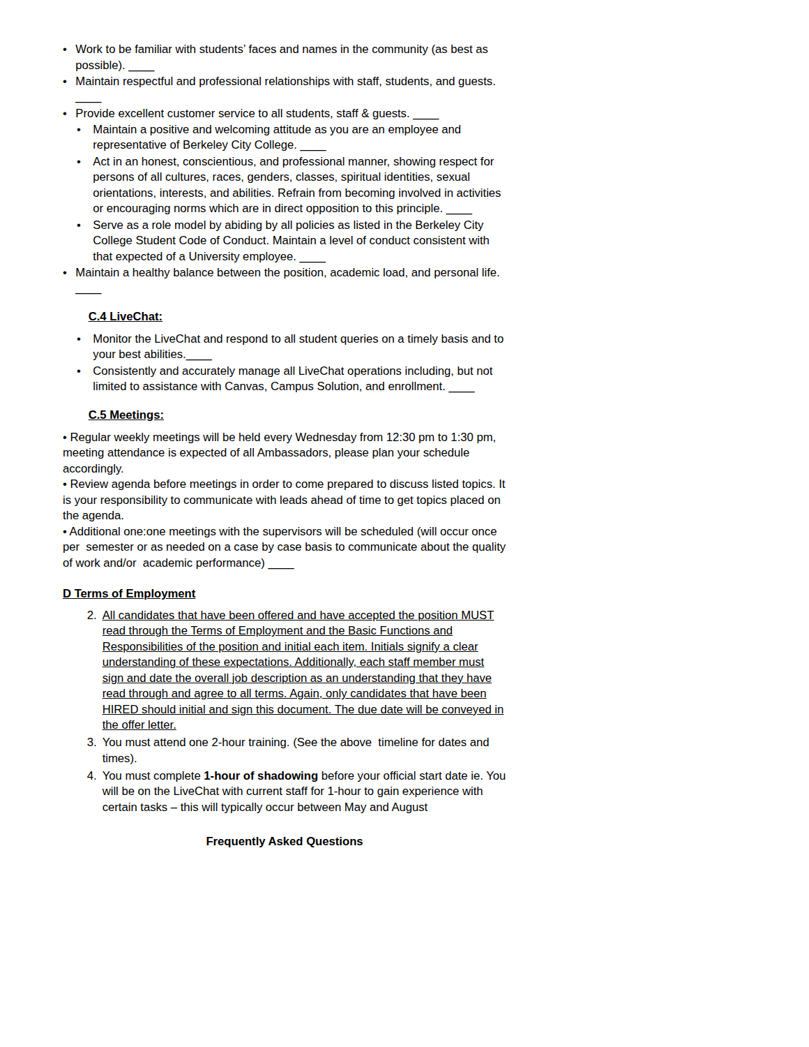Work to be familiar with students’ faces and names in the community (as best as possible). ____
Maintain respectful and professional relationships with staff, students, and guests. ____
Provide excellent customer service to all students, staff & guests. ____
Maintain a positive and welcoming attitude as you are an employee and representative of Berkeley City College. ____
Act in an honest, conscientious, and professional manner, showing respect for persons of all cultures, races, genders, classes, spiritual identities, sexual orientations, interests, and abilities. Refrain from becoming involved in activities or encouraging norms which are in direct opposition to this principle. ____
Serve as a role model by abiding by all policies as listed in the Berkeley City College Student Code of Conduct. Maintain a level of conduct consistent with that expected of a University employee. ____
Maintain a healthy balance between the position, academic load, and personal life. ____
C.4 LiveChat:
Monitor the LiveChat and respond to all student queries on a timely basis and to your best abilities.____
Consistently and accurately manage all LiveChat operations including, but not limited to assistance with Canvas, Campus Solution, and enrollment. ____
C.5 Meetings:
• Regular weekly meetings will be held every Wednesday from 12:30 pm to 1:30 pm, meeting attendance is expected of all Ambassadors, please plan your schedule accordingly.
• Review agenda before meetings in order to come prepared to discuss listed topics. It is your responsibility to communicate with leads ahead of time to get topics placed on the agenda.
• Additional one:one meetings with the supervisors will be scheduled (will occur once per semester or as needed on a case by case basis to communicate about the quality of work and/or academic performance) ____
D Terms of Employment
All candidates that have been offered and have accepted the position MUST read through the Terms of Employment and the Basic Functions and Responsibilities of the position and initial each item. Initials signify a clear understanding of these expectations. Additionally, each staff member must sign and date the overall job description as an understanding that they have read through and agree to all terms. Again, only candidates that have been HIRED should initial and sign this document. The due date will be conveyed in the offer letter.
You must attend one 2-hour training. (See the above timeline for dates and times).
You must complete 1-hour of shadowing before your official start date ie. You will be on the LiveChat with current staff for 1-hour to gain experience with certain tasks – this will typically occur between May and August
Frequently Asked Questions